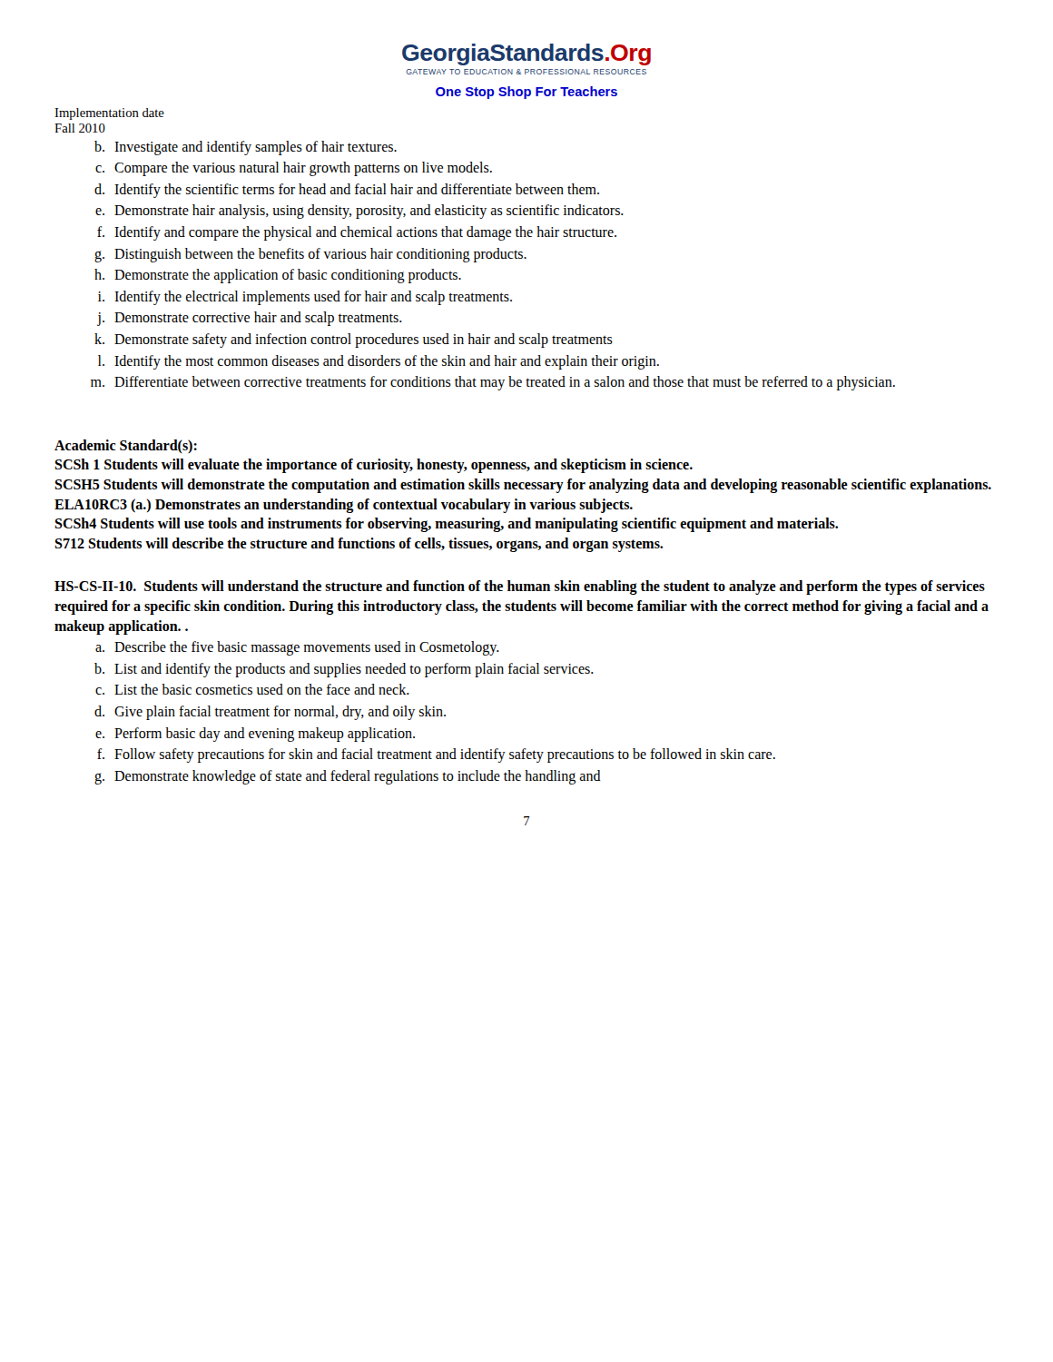Georgia Standards.Org
GATEWAY TO EDUCATION & PROFESSIONAL RESOURCES
One Stop Shop For Teachers
Implementation date
Fall 2010
Investigate and identify samples of hair textures.
Compare the various natural hair growth patterns on live models.
Identify the scientific terms for head and facial hair and differentiate between them.
Demonstrate hair analysis, using density, porosity, and elasticity as scientific indicators.
Identify and compare the physical and chemical actions that damage the hair structure.
Distinguish between the benefits of various hair conditioning products.
Demonstrate the application of basic conditioning products.
Identify the electrical implements used for hair and scalp treatments.
Demonstrate corrective hair and scalp treatments.
Demonstrate safety and infection control procedures used in hair and scalp treatments
Identify the most common diseases and disorders of the skin and hair and explain their origin.
Differentiate between corrective treatments for conditions that may be treated in a salon and those that must be referred to a physician.
Academic Standard(s):
SCSh 1 Students will evaluate the importance of curiosity, honesty, openness, and skepticism in science.
SCSH5 Students will demonstrate the computation and estimation skills necessary for analyzing data and developing reasonable scientific explanations.
ELA10RC3 (a.) Demonstrates an understanding of contextual vocabulary in various subjects.
SCSh4 Students will use tools and instruments for observing, measuring, and manipulating scientific equipment and materials.
S712 Students will describe the structure and functions of cells, tissues, organs, and organ systems.
HS-CS-II-10. Students will understand the structure and function of the human skin enabling the student to analyze and perform the types of services required for a specific skin condition. During this introductory class, the students will become familiar with the correct method for giving a facial and a makeup application. .
Describe the five basic massage movements used in Cosmetology.
List and identify the products and supplies needed to perform plain facial services.
List the basic cosmetics used on the face and neck.
Give plain facial treatment for normal, dry, and oily skin.
Perform basic day and evening makeup application.
Follow safety precautions for skin and facial treatment and identify safety precautions to be followed in skin care.
Demonstrate knowledge of state and federal regulations to include the handling and
7